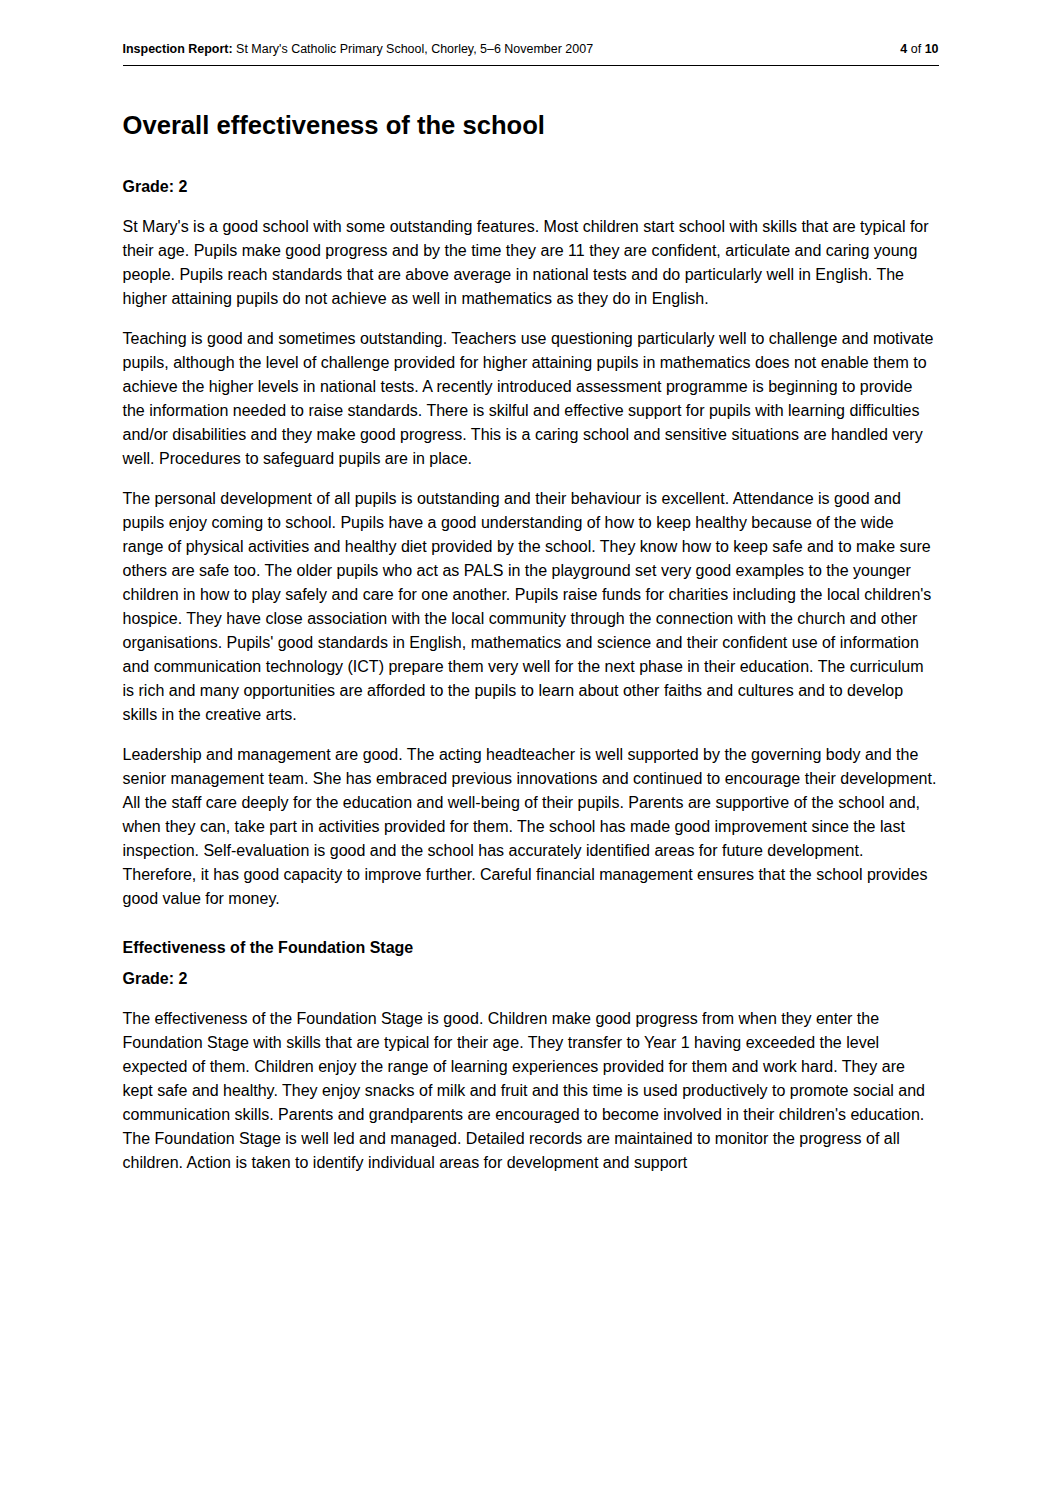Inspection Report: St Mary's Catholic Primary School, Chorley, 5–6 November 2007 4 of 10
Overall effectiveness of the school
Grade: 2
St Mary's is a good school with some outstanding features. Most children start school with skills that are typical for their age. Pupils make good progress and by the time they are 11 they are confident, articulate and caring young people. Pupils reach standards that are above average in national tests and do particularly well in English. The higher attaining pupils do not achieve as well in mathematics as they do in English.
Teaching is good and sometimes outstanding. Teachers use questioning particularly well to challenge and motivate pupils, although the level of challenge provided for higher attaining pupils in mathematics does not enable them to achieve the higher levels in national tests. A recently introduced assessment programme is beginning to provide the information needed to raise standards. There is skilful and effective support for pupils with learning difficulties and/or disabilities and they make good progress. This is a caring school and sensitive situations are handled very well. Procedures to safeguard pupils are in place.
The personal development of all pupils is outstanding and their behaviour is excellent. Attendance is good and pupils enjoy coming to school. Pupils have a good understanding of how to keep healthy because of the wide range of physical activities and healthy diet provided by the school. They know how to keep safe and to make sure others are safe too. The older pupils who act as PALS in the playground set very good examples to the younger children in how to play safely and care for one another. Pupils raise funds for charities including the local children's hospice. They have close association with the local community through the connection with the church and other organisations. Pupils' good standards in English, mathematics and science and their confident use of information and communication technology (ICT) prepare them very well for the next phase in their education. The curriculum is rich and many opportunities are afforded to the pupils to learn about other faiths and cultures and to develop skills in the creative arts.
Leadership and management are good. The acting headteacher is well supported by the governing body and the senior management team. She has embraced previous innovations and continued to encourage their development. All the staff care deeply for the education and well-being of their pupils. Parents are supportive of the school and, when they can, take part in activities provided for them. The school has made good improvement since the last inspection. Self-evaluation is good and the school has accurately identified areas for future development. Therefore, it has good capacity to improve further. Careful financial management ensures that the school provides good value for money.
Effectiveness of the Foundation Stage
Grade: 2
The effectiveness of the Foundation Stage is good. Children make good progress from when they enter the Foundation Stage with skills that are typical for their age. They transfer to Year 1 having exceeded the level expected of them. Children enjoy the range of learning experiences provided for them and work hard. They are kept safe and healthy. They enjoy snacks of milk and fruit and this time is used productively to promote social and communication skills. Parents and grandparents are encouraged to become involved in their children's education. The Foundation Stage is well led and managed. Detailed records are maintained to monitor the progress of all children. Action is taken to identify individual areas for development and support